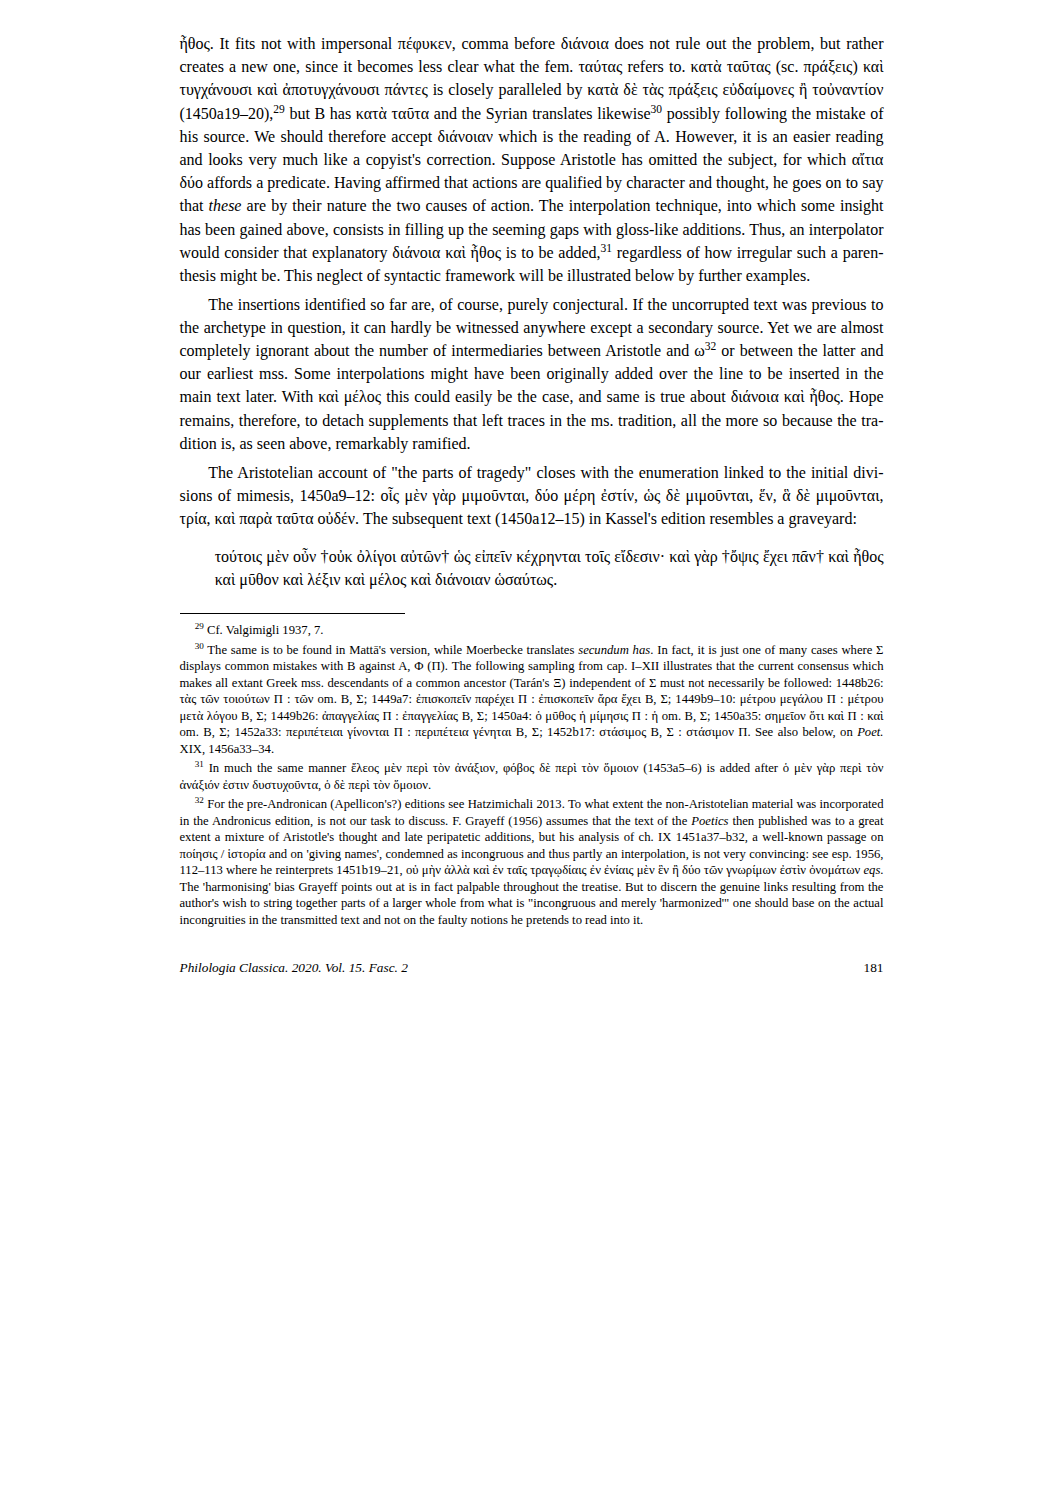ἦθος. It fits not with impersonal πέφυκεν, comma before διάνοια does not rule out the problem, but rather creates a new one, since it becomes less clear what the fem. ταύτας refers to. κατὰ ταῦτας (sc. πράξεις) καὶ τυγχάνουσι καὶ ἀποτυγχάνουσι πάντες is closely paralleled by κατὰ δὲ τὰς πράξεις εὐδαίμονες ἢ τοὐναντίον (1450a19–20),29 but B has κατὰ ταῦτα and the Syrian translates likewise30 possibly following the mistake of his source. We should therefore accept διάνοιαν which is the reading of A. However, it is an easier reading and looks very much like a copyist's correction. Suppose Aristotle has omitted the subject, for which αἴτια δύο affords a predicate. Having affirmed that actions are qualified by character and thought, he goes on to say that these are by their nature the two causes of action. The interpolation technique, into which some insight has been gained above, consists in filling up the seeming gaps with gloss-like additions. Thus, an interpolator would consider that explanatory διάνοια καὶ ἦθος is to be added,31 regardless of how irregular such a parenthesis might be. This neglect of syntactic framework will be illustrated below by further examples.
The insertions identified so far are, of course, purely conjectural. If the uncorrupted text was previous to the archetype in question, it can hardly be witnessed anywhere except a secondary source. Yet we are almost completely ignorant about the number of intermediaries between Aristotle and ω32 or between the latter and our earliest mss. Some interpolations might have been originally added over the line to be inserted in the main text later. With καὶ μέλος this could easily be the case, and same is true about διάνοια καὶ ἦθος. Hope remains, therefore, to detach supplements that left traces in the ms. tradition, all the more so because the tradition is, as seen above, remarkably ramified.
The Aristotelian account of "the parts of tragedy" closes with the enumeration linked to the initial divisions of mimesis, 1450a9–12: οἷς μὲν γὰρ μιμοῦνται, δύο μέρη ἐστίν, ὡς δὲ μιμοῦνται, ἕν, ἃ δὲ μιμοῦνται, τρία, καὶ παρὰ ταῦτα οὐδέν. The subsequent text (1450a12–15) in Kassel's edition resembles a graveyard:
τούτοις μὲν οὖν †οὐκ ὀλίγοι αὐτῶν† ὡς εἰπεῖν κέχρηνται τοῖς εἴδεσιν· καὶ γὰρ †ὄψις ἔχει πᾶν† καὶ ἦθος καὶ μῦθον καὶ λέξιν καὶ μέλος καὶ διάνοιαν ὡσαύτως.
29 Cf. Valgimigli 1937, 7.
30 The same is to be found in Mattā's version, while Moerbecke translates secundum has. In fact, it is just one of many cases where Σ displays common mistakes with B against A, Φ (Π). The following sampling from cap. I–XII illustrates that the current consensus which makes all extant Greek mss. descendants of a common ancestor (Tarán's Ξ) independent of Σ must not necessarily be followed: 1448b26: τὰς τῶν τοιούτων Π : τῶν om. B, Σ; 1449a7: ἐπισκοπεῖν παρέχει Π : ἐπισκοπεῖν ἄρα ἔχει B, Σ; 1449b9–10: μέτρου μεγάλου Π : μέτρου μετὰ λόγου B, Σ; 1449b26: ἀπαγγελίας Π : ἐπαγγελίας B, Σ; 1450a4: ὁ μῦθος ἡ μίμησις Π : ἡ om. B, Σ; 1450a35: σημεῖον ὅτι καὶ Π : καὶ om. B, Σ; 1452a33: περιπέτειαι γίνονται Π : περιπέτεια γένηται B, Σ; 1452b17: στάσιμος B, Σ : στάσιμον Π. See also below, on Poet. XIX, 1456a33–34.
31 In much the same manner ἔλεος μὲν περὶ τὸν ἀνάξιον, φόβος δὲ περὶ τὸν ὅμοιον (1453a5–6) is added after ὁ μὲν γὰρ περὶ τὸν ἀνάξιόν ἐστιν δυστυχοῦντα, ὁ δὲ περὶ τὸν ὅμοιον.
32 For the pre-Andronican (Apellicon's?) editions see Hatzimichali 2013. To what extent the non-Aristotelian material was incorporated in the Andronicus edition, is not our task to discuss. F. Grayeff (1956) assumes that the text of the Poetics then published was to a great extent a mixture of Aristotle's thought and late peripatetic additions, but his analysis of ch. IX 1451a37–b32, a well-known passage on ποίησις / ἱστορία and on 'giving names', condemned as incongruous and thus partly an interpolation, is not very convincing: see esp. 1956, 112–113 where he reinterprets 1451b19–21, οὐ μὴν ἀλλὰ καὶ ἐν ταῖς τραγῳδίαις ἐν ἐνίαις μὲν ἓν ἢ δύο τῶν γνωρίμων ἐστὶν ὀνομάτων eqs. The 'harmonising' bias Grayeff points out at is in fact palpable throughout the treatise. But to discern the genuine links resulting from the author's wish to string together parts of a larger whole from what is "incongruous and merely 'harmonized'" one should base on the actual incongruities in the transmitted text and not on the faulty notions he pretends to read into it.
Philologia Classica. 2020. Vol. 15. Fasc. 2 181